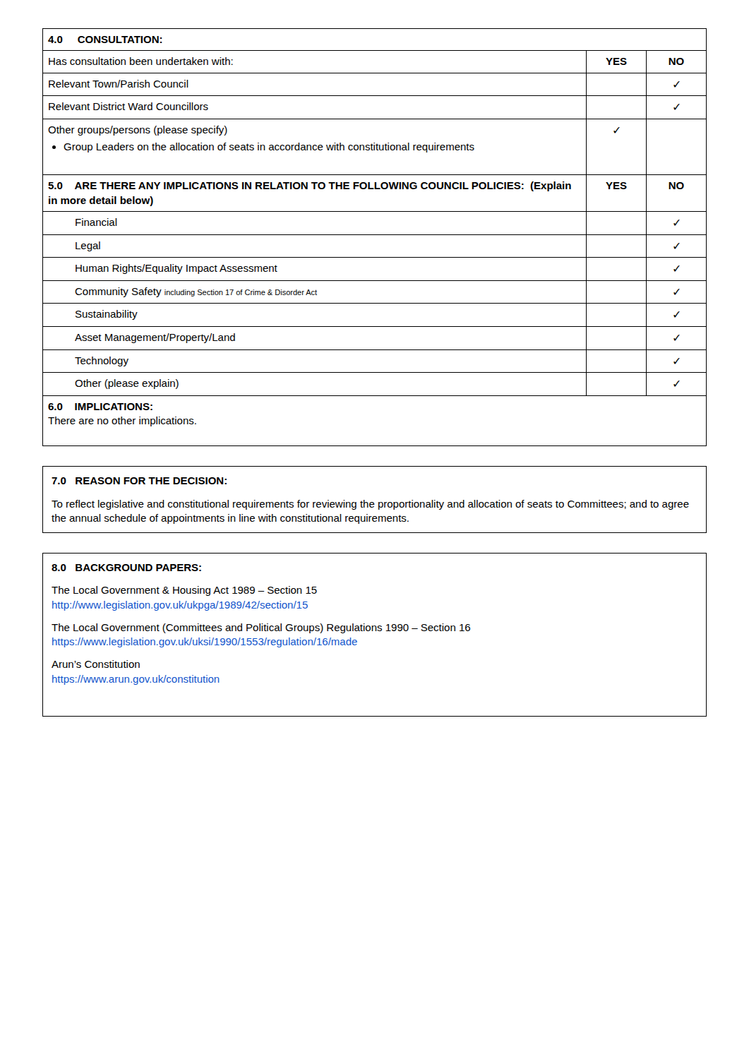| 4.0 CONSULTATION: |
| Has consultation been undertaken with: | YES | NO |
| Relevant Town/Parish Council | | ✓ |
| Relevant District Ward Councillors | | ✓ |
| Other groups/persons (please specify) Group Leaders on the allocation of seats in accordance with constitutional requirements | ✓ | |
| 5.0 ARE THERE ANY IMPLICATIONS IN RELATION TO THE FOLLOWING COUNCIL POLICIES: (Explain in more detail below) | YES | NO |
| Financial | | ✓ |
| Legal | | ✓ |
| Human Rights/Equality Impact Assessment | | ✓ |
| Community Safety including Section 17 of Crime & Disorder Act | | ✓ |
| Sustainability | | ✓ |
| Asset Management/Property/Land | | ✓ |
| Technology | | ✓ |
| Other (please explain) | | ✓ |
| 6.0 IMPLICATIONS: There are no other implications. |
7.0 REASON FOR THE DECISION:
To reflect legislative and constitutional requirements for reviewing the proportionality and allocation of seats to Committees; and to agree the annual schedule of appointments in line with constitutional requirements.
8.0 BACKGROUND PAPERS:
The Local Government & Housing Act 1989 – Section 15
http://www.legislation.gov.uk/ukpga/1989/42/section/15
The Local Government (Committees and Political Groups) Regulations 1990 – Section 16
https://www.legislation.gov.uk/uksi/1990/1553/regulation/16/made
Arun’s Constitution
https://www.arun.gov.uk/constitution